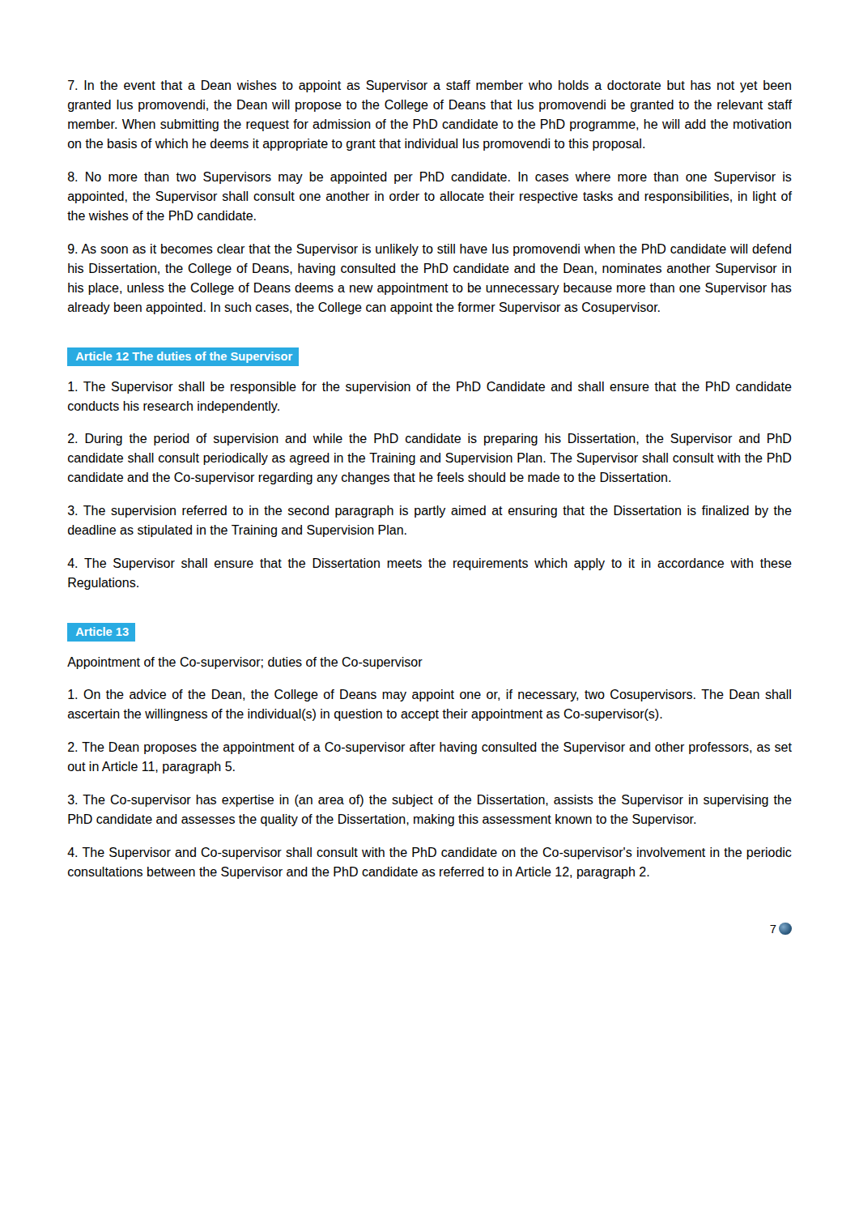7. In the event that a Dean wishes to appoint as Supervisor a staff member who holds a doctorate but has not yet been granted Ius promovendi, the Dean will propose to the College of Deans that Ius promovendi be granted to the relevant staff member. When submitting the request for admission of the PhD candidate to the PhD programme, he will add the motivation on the basis of which he deems it appropriate to grant that individual Ius promovendi to this proposal.
8. No more than two Supervisors may be appointed per PhD candidate. In cases where more than one Supervisor is appointed, the Supervisor shall consult one another in order to allocate their respective tasks and responsibilities, in light of the wishes of the PhD candidate.
9. As soon as it becomes clear that the Supervisor is unlikely to still have Ius promovendi when the PhD candidate will defend his Dissertation, the College of Deans, having consulted the PhD candidate and the Dean, nominates another Supervisor in his place, unless the College of Deans deems a new appointment to be unnecessary because more than one Supervisor has already been appointed. In such cases, the College can appoint the former Supervisor as Cosupervisor.
Article 12 The duties of the Supervisor
1. The Supervisor shall be responsible for the supervision of the PhD Candidate and shall ensure that the PhD candidate conducts his research independently.
2. During the period of supervision and while the PhD candidate is preparing his Dissertation, the Supervisor and PhD candidate shall consult periodically as agreed in the Training and Supervision Plan. The Supervisor shall consult with the PhD candidate and the Co-supervisor regarding any changes that he feels should be made to the Dissertation.
3. The supervision referred to in the second paragraph is partly aimed at ensuring that the Dissertation is finalized by the deadline as stipulated in the Training and Supervision Plan.
4. The Supervisor shall ensure that the Dissertation meets the requirements which apply to it in accordance with these Regulations.
Article 13
Appointment of the Co-supervisor; duties of the Co-supervisor
1. On the advice of the Dean, the College of Deans may appoint one or, if necessary, two Cosupervisors. The Dean shall ascertain the willingness of the individual(s) in question to accept their appointment as Co-supervisor(s).
2. The Dean proposes the appointment of a Co-supervisor after having consulted the Supervisor and other professors, as set out in Article 11, paragraph 5.
3. The Co-supervisor has expertise in (an area of) the subject of the Dissertation, assists the Supervisor in supervising the PhD candidate and assesses the quality of the Dissertation, making this assessment known to the Supervisor.
4. The Supervisor and Co-supervisor shall consult with the PhD candidate on the Co-supervisor's involvement in the periodic consultations between the Supervisor and the PhD candidate as referred to in Article 12, paragraph 2.
7